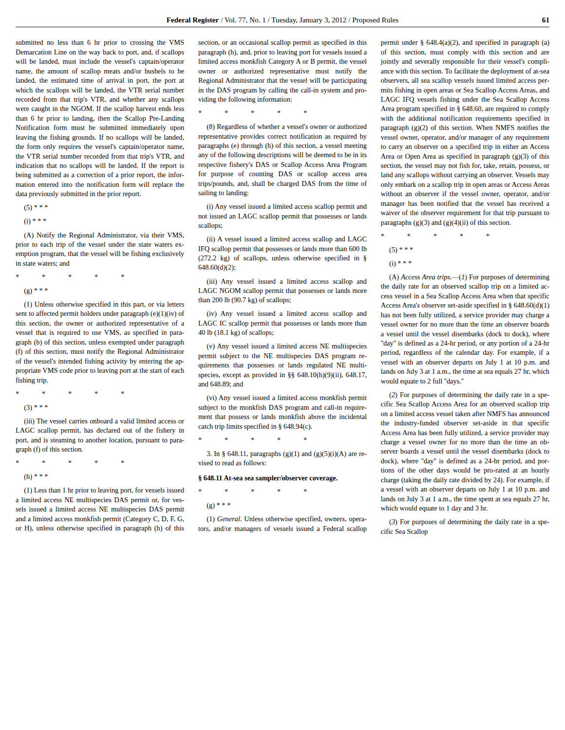Federal Register / Vol. 77, No. 1 / Tuesday, January 3, 2012 / Proposed Rules 61
submitted no less than 6 hr prior to crossing the VMS Demarcation Line on the way back to port, and, if scallops will be landed, must include the vessel's captain/operator name, the amount of scallop meats and/or bushels to be landed, the estimated time of arrival in port, the port at which the scallops will be landed, the VTR serial number recorded from that trip's VTR, and whether any scallops were caught in the NGOM. If the scallop harvest ends less than 6 hr prior to landing, then the Scallop Pre-Landing Notification form must be submitted immediately upon leaving the fishing grounds. If no scallops will be landed, the form only requires the vessel's captain/operator name, the VTR serial number recorded from that trip's VTR, and indication that no scallops will be landed. If the report is being submitted as a correction of a prior report, the information entered into the notification form will replace the data previously submitted in the prior report.
(5) * * *
(i) * * *
(A) Notify the Regional Administrator, via their VMS, prior to each trip of the vessel under the state waters exemption program, that the vessel will be fishing exclusively in state waters; and
* * * * *
(g) * * *
(1) Unless otherwise specified in this part, or via letters sent to affected permit holders under paragraph (e)(1)(iv) of this section, the owner or authorized representative of a vessel that is required to use VMS, as specified in paragraph (b) of this section, unless exempted under paragraph (f) of this section, must notify the Regional Administrator of the vessel's intended fishing activity by entering the appropriate VMS code prior to leaving port at the start of each fishing trip.
* * * * *
(3) * * *
(iii) The vessel carries onboard a valid limited access or LAGC scallop permit, has declared out of the fishery in port, and is steaming to another location, pursuant to paragraph (f) of this section.
* * * * *
(h) * * *
(1) Less than 1 hr prior to leaving port, for vessels issued a limited access NE multispecies DAS permit or, for vessels issued a limited access NE multispecies DAS permit and a limited access monkfish permit (Category C, D, F, G, or H), unless otherwise specified in paragraph (h) of this section, or an occasional scallop permit as specified in this paragraph (h), and, prior to leaving port for vessels issued a limited access monkfish Category A or B permit, the vessel owner or authorized representative must notify the Regional Administrator that the vessel will be participating in the DAS program by calling the call-in system and providing the following information:
* * * * *
(8) Regardless of whether a vessel's owner or authorized representative provides correct notification as required by paragraphs (e) through (h) of this section, a vessel meeting any of the following descriptions will be deemed to be in its respective fishery's DAS or Scallop Access Area Program for purpose of counting DAS or scallop access area trips/pounds, and, shall be charged DAS from the time of sailing to landing:
(i) Any vessel issued a limited access scallop permit and not issued an LAGC scallop permit that possesses or lands scallops;
(ii) A vessel issued a limited access scallop and LAGC IFQ scallop permit that possesses or lands more than 600 lb (272.2 kg) of scallops, unless otherwise specified in § 648.60(d)(2);
(iii) Any vessel issued a limited access scallop and LAGC NGOM scallop permit that possesses or lands more than 200 lb (90.7 kg) of scallops;
(iv) Any vessel issued a limited access scallop and LAGC IC scallop permit that possesses or lands more than 40 lb (18.1 kg) of scallops;
(v) Any vessel issued a limited access NE multispecies permit subject to the NE multispecies DAS program requirements that possesses or lands regulated NE multispecies, except as provided in §§ 648.10(h)(9)(ii), 648.17, and 648.89; and
(vi) Any vessel issued a limited access monkfish permit subject to the monkfish DAS program and call-in requirement that possess or lands monkfish above the incidental catch trip limits specified in § 648.94(c).
* * * * *
3. In § 648.11, paragraphs (g)(1) and (g)(5)(i)(A) are revised to read as follows:
§ 648.11 At-sea sea sampler/observer coverage.
* * * * *
(g) * * *
(1) General. Unless otherwise specified, owners, operators, and/or managers of vessels issued a Federal scallop permit under § 648.4(a)(2), and specified in paragraph (a) of this section, must comply with this section and are jointly and severally responsible for their vessel's compliance with this section. To facilitate the deployment of at-sea observers, all sea scallop vessels issued limited access permits fishing in open areas or Sea Scallop Access Areas, and LAGC IFQ vessels fishing under the Sea Scallop Access Area program specified in § 648.60, are required to comply with the additional notification requirements specified in paragraph (g)(2) of this section. When NMFS notifies the vessel owner, operator, and/or manager of any requirement to carry an observer on a specified trip in either an Access Area or Open Area as specified in paragraph (g)(3) of this section, the vessel may not fish for, take, retain, possess, or land any scallops without carrying an observer. Vessels may only embark on a scallop trip in open areas or Access Areas without an observer if the vessel owner, operator, and/or manager has been notified that the vessel has received a waiver of the observer requirement for that trip pursuant to paragraphs (g)(3) and (g)(4)(ii) of this section.
* * * * *
(5) * * *
(i) * * *
(A) Access Area trips.—(1) For purposes of determining the daily rate for an observed scallop trip on a limited access vessel in a Sea Scallop Access Area when that specific Access Area's observer set-aside specified in § 648.60(d)(1) has not been fully utilized, a service provider may charge a vessel owner for no more than the time an observer boards a vessel until the vessel disembarks (dock to dock), where ''day'' is defined as a 24-hr period, or any portion of a 24-hr period, regardless of the calendar day. For example, if a vessel with an observer departs on July 1 at 10 p.m. and lands on July 3 at 1 a.m., the time at sea equals 27 hr, which would equate to 2 full ''days.''
(2) For purposes of determining the daily rate in a specific Sea Scallop Access Area for an observed scallop trip on a limited access vessel taken after NMFS has announced the industry-funded observer set-aside in that specific Access Area has been fully utilized, a service provider may charge a vessel owner for no more than the time an observer boards a vessel until the vessel disembarks (dock to dock), where ''day'' is defined as a 24-hr period, and portions of the other days would be pro-rated at an hourly charge (taking the daily rate divided by 24). For example, if a vessel with an observer departs on July 1 at 10 p.m. and lands on July 3 at 1 a.m., the time spent at sea equals 27 hr, which would equate to 1 day and 3 hr.
(3) For purposes of determining the daily rate in a specific Sea Scallop